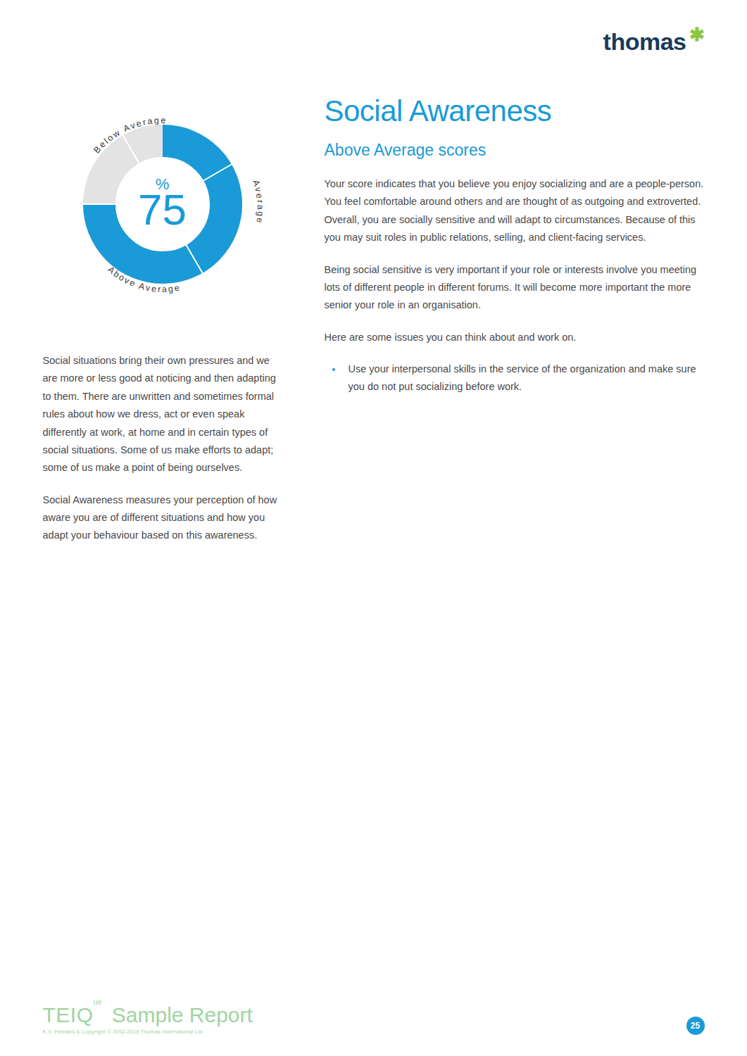thomas✱
Below Average Above Average Average
% 75
Social situations bring their own pressures and we are more or less good at noticing and then adapting to them. There are unwritten and sometimes formal rules about how we dress, act or even speak differently at work, at home and in certain types of social situations. Some of us make efforts to adapt; some of us make a point of being ourselves.
Social Awareness measures your perception of how aware you are of different situations and how you adapt your behaviour based on this awareness.
Social Awareness
Above Average scores
Your score indicates that you believe you enjoy socializing and are a people-person. You feel comfortable around others and are thought of as outgoing and extroverted. Overall, you are socially sensitive and will adapt to circumstances. Because of this you may suit roles in public relations, selling, and client-facing services.
Being social sensitive is very important if your role or interests involve you meeting lots of different people in different forums. It will become more important the more senior your role in an organisation.
Here are some issues you can think about and work on.
Use your interpersonal skills in the service of the organization and make sure you do not put socializing before work.
TEIQue Sample Report
K.V. Petrides & Copyright © 2002-2018 Thomas International Ltd
25